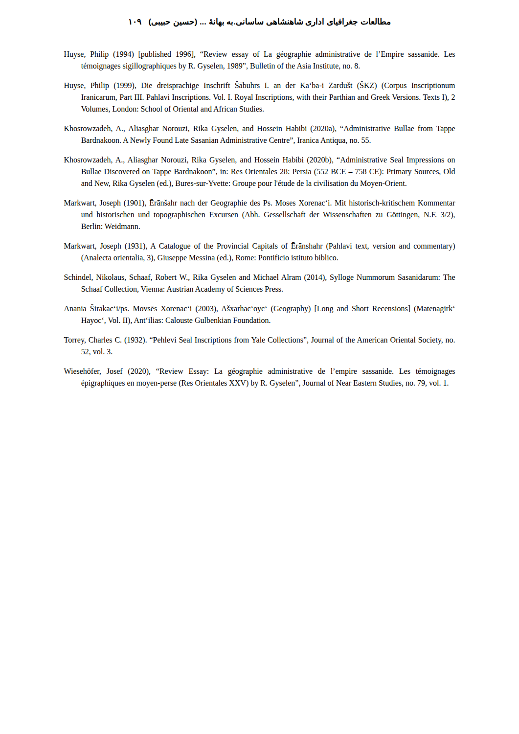مطالعات جغرافیای اداری شاهنشاهی ساسانی.به بهانۀ ... (حسین حبیبی) ۱۰۹
Huyse, Philip (1994) [published 1996], “Review essay of La géographie administrative de l’Empire sassanide. Les témoignages sigillographiques by R. Gyselen, 1989”, Bulletin of the Asia Institute, no. 8.
Huyse, Philip (1999), Die dreisprachige Inschrift Šābuhrs I. an der Ka‘ba-i Zardušt (ŠKZ) (Corpus Inscriptionum Iranicarum, Part III. Pahlavi Inscriptions. Vol. I. Royal Inscriptions, with their Parthian and Greek Versions. Texts I), 2 Volumes, London: School of Oriental and African Studies.
Khosrowzadeh, A., Aliasghar Norouzi, Rika Gyselen, and Hossein Habibi (2020a), “Administrative Bullae from Tappe Bardnakoon. A Newly Found Late Sasanian Administrative Centre”, Iranica Antiqua, no. 55.
Khosrowzadeh, A., Aliasghar Norouzi, Rika Gyselen, and Hossein Habibi (2020b), “Administrative Seal Impressions on Bullae Discovered on Tappe Bardnakoon”, in: Res Orientales 28: Persia (552 BCE – 758 CE): Primary Sources, Old and New, Rika Gyselen (ed.), Bures-sur-Yvette: Groupe pour l'étude de la civilisation du Moyen-Orient.
Markwart, Joseph (1901), Ērānšahr nach der Geographie des Ps. Moses Xorenac‘i. Mit historisch-kritischem Kommentar und historischen und topographischen Excursen (Abh. Gessellschaft der Wissenschaften zu Göttingen, N.F. 3/2), Berlin: Weidmann.
Markwart, Joseph (1931), A Catalogue of the Provincial Capitals of Ērānshahr (Pahlavi text, version and commentary) (Analecta orientalia, 3), Giuseppe Messina (ed.), Rome: Pontificio istituto biblico.
Schindel, Nikolaus, Schaaf, Robert W., Rika Gyselen and Michael Alram (2014), Sylloge Nummorum Sasanidarum: The Schaaf Collection, Vienna: Austrian Academy of Sciences Press.
Anania Širakac‘i/ps. Movsēs Xorenac‘i (2003), Ašxarhac‘oyc‘ (Geography) [Long and Short Recensions] (Matenagirk‘ Hayoc‘, Vol. II), Ant‘ilias: Calouste Gulbenkian Foundation.
Torrey, Charles C. (1932). “Pehlevi Seal Inscriptions from Yale Collections”, Journal of the American Oriental Society, no. 52, vol. 3.
Wiesehöfer, Josef (2020), “Review Essay: La géographie administrative de l’empire sassanide. Les témoignages épigraphiques en moyen-perse (Res Orientales XXV) by R. Gyselen”, Journal of Near Eastern Studies, no. 79, vol. 1.